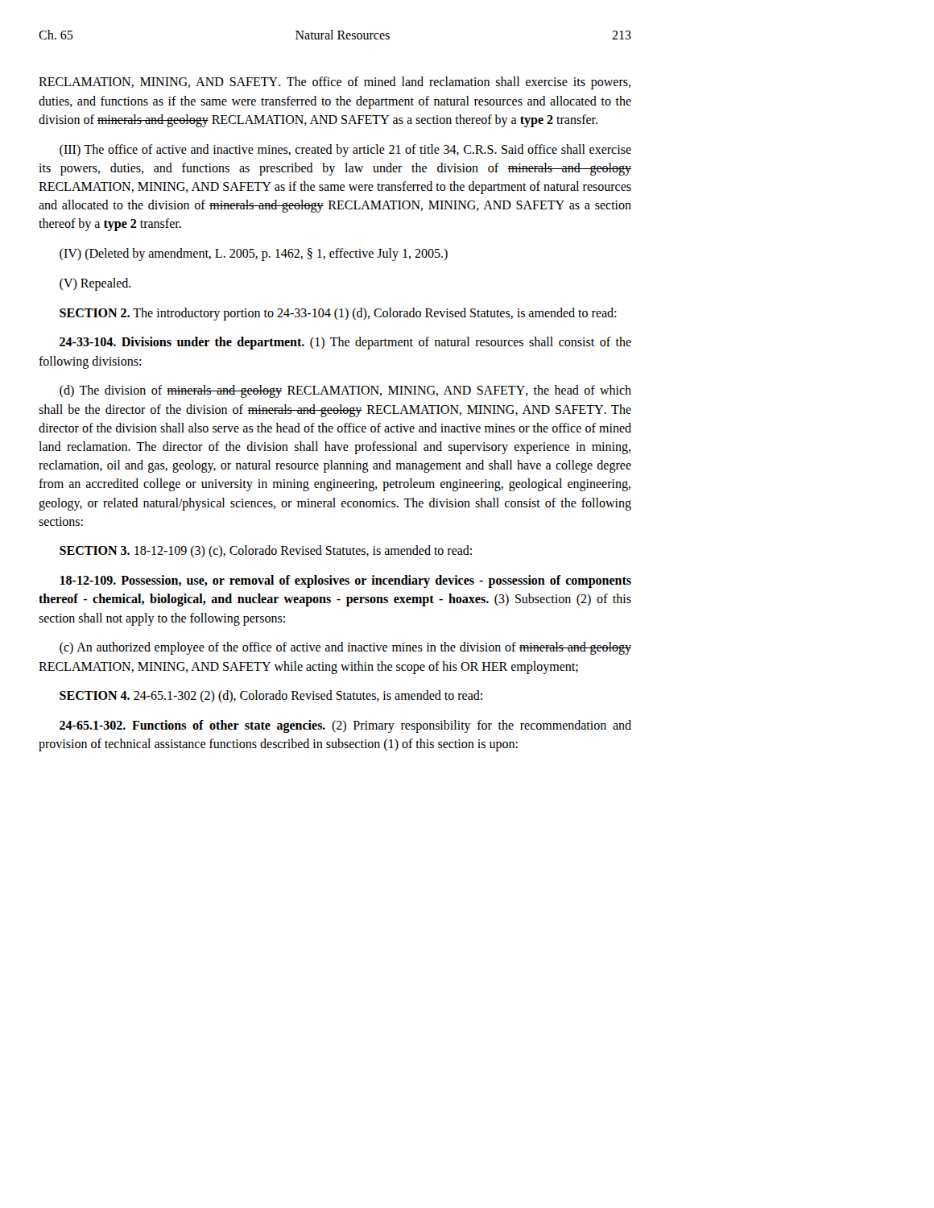Ch. 65
Natural Resources
213
RECLAMATION, MINING, AND SAFETY. The office of mined land reclamation shall exercise its powers, duties, and functions as if the same were transferred to the department of natural resources and allocated to the division of minerals and geology RECLAMATION, AND SAFETY as a section thereof by a type 2 transfer.
(III) The office of active and inactive mines, created by article 21 of title 34, C.R.S. Said office shall exercise its powers, duties, and functions as prescribed by law under the division of minerals and geology RECLAMATION, MINING, AND SAFETY as if the same were transferred to the department of natural resources and allocated to the division of minerals and geology RECLAMATION, MINING, AND SAFETY as a section thereof by a type 2 transfer.
(IV) (Deleted by amendment, L. 2005, p. 1462, § 1, effective July 1, 2005.)
(V) Repealed.
SECTION 2. The introductory portion to 24-33-104 (1) (d), Colorado Revised Statutes, is amended to read:
24-33-104. Divisions under the department. (1) The department of natural resources shall consist of the following divisions:
(d) The division of minerals and geology RECLAMATION, MINING, AND SAFETY, the head of which shall be the director of the division of minerals and geology RECLAMATION, MINING, AND SAFETY. The director of the division shall also serve as the head of the office of active and inactive mines or the office of mined land reclamation. The director of the division shall have professional and supervisory experience in mining, reclamation, oil and gas, geology, or natural resource planning and management and shall have a college degree from an accredited college or university in mining engineering, petroleum engineering, geological engineering, geology, or related natural/physical sciences, or mineral economics. The division shall consist of the following sections:
SECTION 3. 18-12-109 (3) (c), Colorado Revised Statutes, is amended to read:
18-12-109. Possession, use, or removal of explosives or incendiary devices - possession of components thereof - chemical, biological, and nuclear weapons - persons exempt - hoaxes. (3) Subsection (2) of this section shall not apply to the following persons:
(c) An authorized employee of the office of active and inactive mines in the division of minerals and geology RECLAMATION, MINING, AND SAFETY while acting within the scope of his OR HER employment;
SECTION 4. 24-65.1-302 (2) (d), Colorado Revised Statutes, is amended to read:
24-65.1-302. Functions of other state agencies. (2) Primary responsibility for the recommendation and provision of technical assistance functions described in subsection (1) of this section is upon: